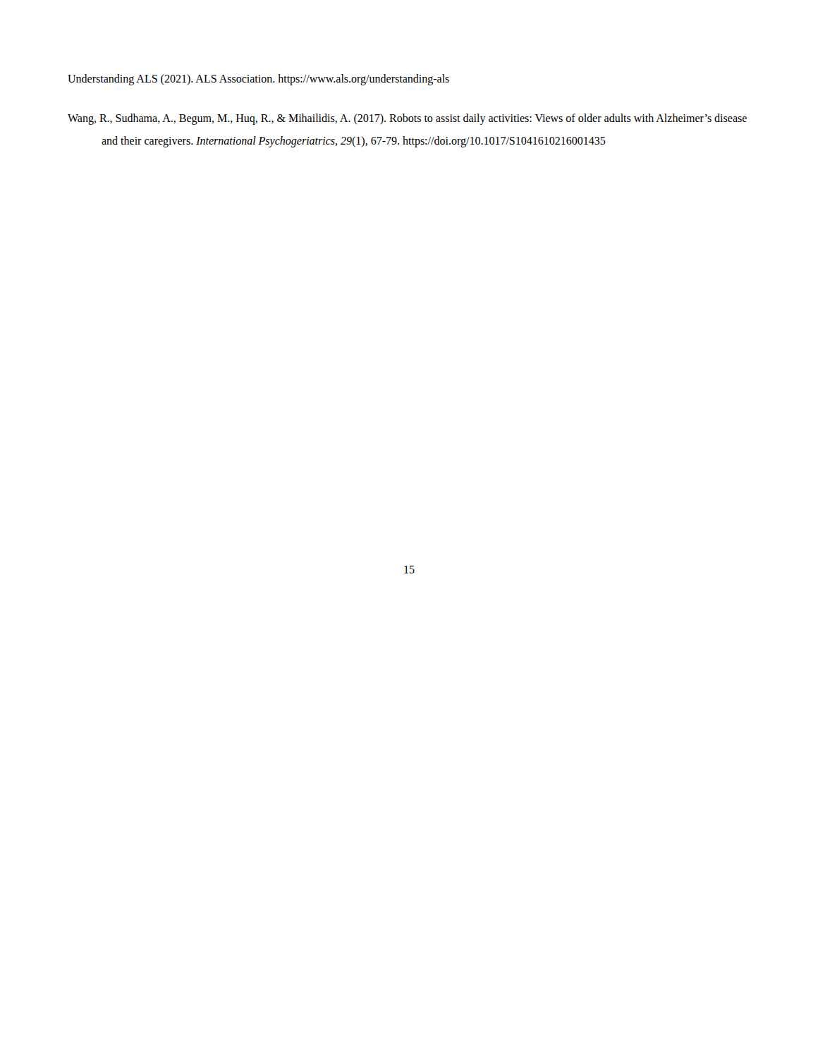Understanding ALS (2021). ALS Association. https://www.als.org/understanding-als
Wang, R., Sudhama, A., Begum, M., Huq, R., & Mihailidis, A. (2017). Robots to assist daily activities: Views of older adults with Alzheimer’s disease and their caregivers. International Psychogeriatrics, 29(1), 67-79. https://doi.org/10.1017/S1041610216001435
15